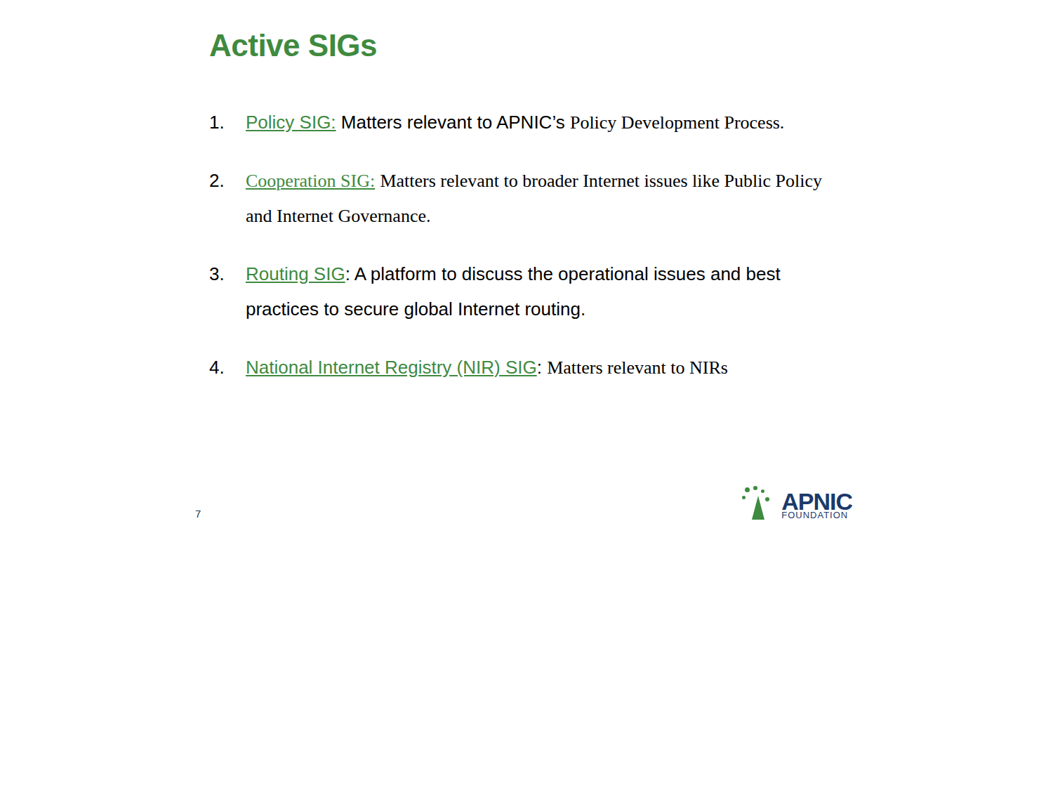Active SIGs
Policy SIG: Matters relevant to APNIC’s Policy Development Process.
Cooperation SIG: Matters relevant to broader Internet issues like Public Policy and Internet Governance.
Routing SIG: A platform to discuss the operational issues and best practices to secure global Internet routing.
National Internet Registry (NIR) SIG: Matters relevant to NIRs
7
APNIC
FOUNDATION